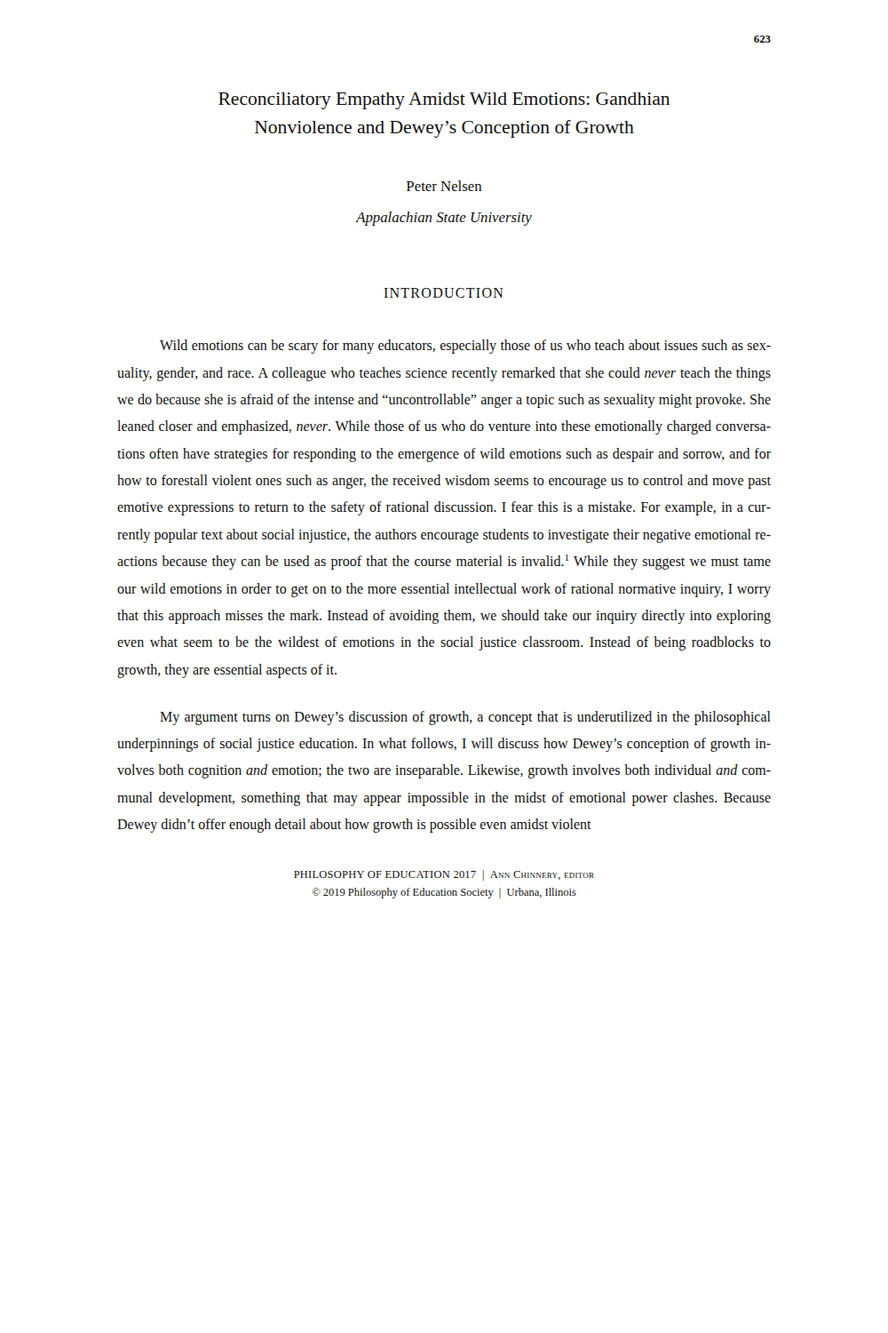623
Reconciliatory Empathy Amidst Wild Emotions: Gandhian
Nonviolence and Dewey’s Conception of Growth
Peter Nelsen
Appalachian State University
INTRODUCTION
Wild emotions can be scary for many educators, especially those of us who teach about issues such as sexuality, gender, and race. A colleague who teaches science recently remarked that she could never teach the things we do because she is afraid of the intense and “uncontrollable” anger a topic such as sexuality might provoke. She leaned closer and emphasized, never. While those of us who do venture into these emotionally charged conversations often have strategies for responding to the emergence of wild emotions such as despair and sorrow, and for how to forestall violent ones such as anger, the received wisdom seems to encourage us to control and move past emotive expressions to return to the safety of rational discussion. I fear this is a mistake. For example, in a currently popular text about social injustice, the authors encourage students to investigate their negative emotional reactions because they can be used as proof that the course material is invalid.1 While they suggest we must tame our wild emotions in order to get on to the more essential intellectual work of rational normative inquiry, I worry that this approach misses the mark. Instead of avoiding them, we should take our inquiry directly into exploring even what seem to be the wildest of emotions in the social justice classroom. Instead of being roadblocks to growth, they are essential aspects of it.
My argument turns on Dewey’s discussion of growth, a concept that is underutilized in the philosophical underpinnings of social justice education. In what follows, I will discuss how Dewey’s conception of growth involves both cognition and emotion; the two are inseparable. Likewise, growth involves both individual and communal development, something that may appear impossible in the midst of emotional power clashes. Because Dewey didn’t offer enough detail about how growth is possible even amidst violent
PHILOSOPHY OF EDUCATION 2017 | Ann Chinnery, editor
© 2019 Philosophy of Education Society | Urbana, Illinois